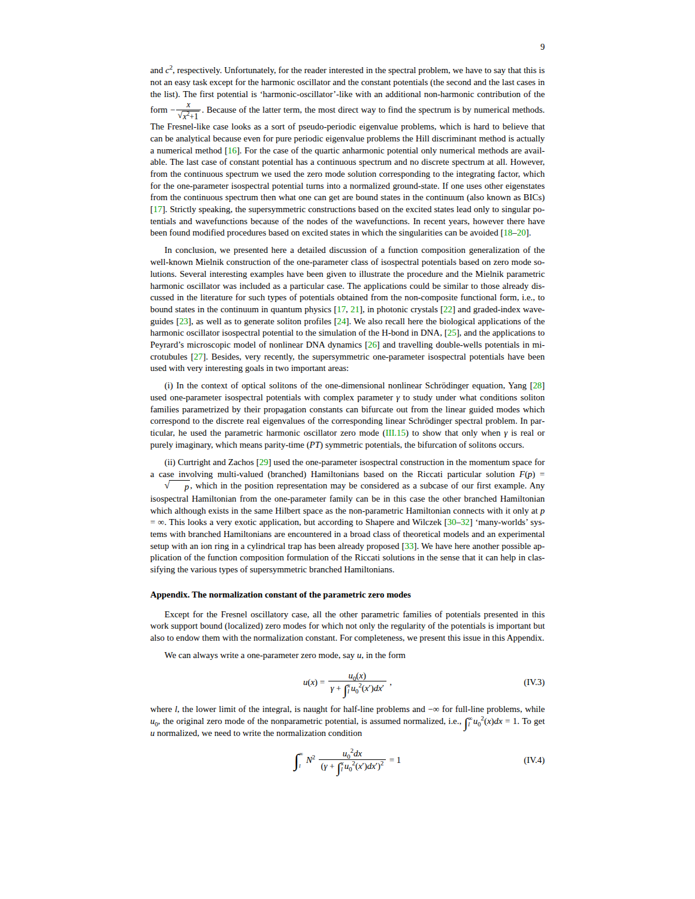9
and c2, respectively. Unfortunately, for the reader interested in the spectral problem, we have to say that this is not an easy task except for the harmonic oscillator and the constant potentials (the second and the last cases in the list). The first potential is ‘harmonic-oscillator’-like with an additional non-harmonic contribution of the form −xx2+1. Because of the latter term, the most direct way to find the spectrum is by numerical methods. The Fresnel-like case looks as a sort of pseudo-periodic eigenvalue problems, which is hard to believe that can be analytical because even for pure periodic eigenvalue problems the Hill discriminant method is actually a numerical method [16]. For the case of the quartic anharmonic potential only numerical methods are available. The last case of constant potential has a continuous spectrum and no discrete spectrum at all. However, from the continuous spectrum we used the zero mode solution corresponding to the integrating factor, which for the one-parameter isospectral potential turns into a normalized ground-state. If one uses other eigenstates from the continuous spectrum then what one can get are bound states in the continuum (also known as BICs) [17]. Strictly speaking, the supersymmetric constructions based on the excited states lead only to singular potentials and wavefunctions because of the nodes of the wavefunctions. In recent years, however there have been found modified procedures based on excited states in which the singularities can be avoided [18–20].
In conclusion, we presented here a detailed discussion of a function composition generalization of the well-known Mielnik construction of the one-parameter class of isospectral potentials based on zero mode solutions. Several interesting examples have been given to illustrate the procedure and the Mielnik parametric harmonic oscillator was included as a particular case. The applications could be similar to those already discussed in the literature for such types of potentials obtained from the non-composite functional form, i.e., to bound states in the continuum in quantum physics [17, 21], in photonic crystals [22] and graded-index waveguides [23], as well as to generate soliton profiles [24]. We also recall here the biological applications of the harmonic oscillator isospectral potential to the simulation of the H-bond in DNA, [25], and the applications to Peyrard’s microscopic model of nonlinear DNA dynamics [26] and travelling double-wells potentials in microtubules [27]. Besides, very recently, the supersymmetric one-parameter isospectral potentials have been used with very interesting goals in two important areas:
(i) In the context of optical solitons of the one-dimensional nonlinear Schrödinger equation, Yang [28] used one-parameter isospectral potentials with complex parameter γ to study under what conditions soliton families parametrized by their propagation constants can bifurcate out from the linear guided modes which correspond to the discrete real eigenvalues of the corresponding linear Schrödinger spectral problem. In particular, he used the parametric harmonic oscillator zero mode (III.15) to show that only when γ is real or purely imaginary, which means parity-time (PT) symmetric potentials, the bifurcation of solitons occurs.
(ii) Curtright and Zachos [29] used the one-parameter isospectral construction in the momentum space for a case involving multi-valued (branched) Hamiltonians based on the Riccati particular solution F(p) = p, which in the position representation may be considered as a subcase of our first example. Any isospectral Hamiltonian from the one-parameter family can be in this case the other branched Hamiltonian which although exists in the same Hilbert space as the non-parametric Hamiltonian connects with it only at p = ∞. This looks a very exotic application, but according to Shapere and Wilczek [30–32] ‘many-worlds’ systems with branched Hamiltonians are encountered in a broad class of theoretical models and an experimental setup with an ion ring in a cylindrical trap has been already proposed [33]. We have here another possible application of the function composition formulation of the Riccati solutions in the sense that it can help in classifying the various types of supersymmetric branched Hamiltonians.
Appendix. The normalization constant of the parametric zero modes
Except for the Fresnel oscillatory case, all the other parametric families of potentials presented in this work support bound (localized) zero modes for which not only the regularity of the potentials is important but also to endow them with the normalization constant. For completeness, we present this issue in this Appendix.
We can always write a one-parameter zero mode, say u, in the form
u(x) = u0(x) γ + ∫xl u02(x′)dx′ ,
(IV.3)
where l, the lower limit of the integral, is naught for half-line problems and −∞ for full-line problems, while u0, the original zero mode of the nonparametric potential, is assumed normalized, i.e., ∫∞l u02(x)dx = 1. To get u normalized, we need to write the normalization condition
∫∞l N2 u02dx (γ + ∫xl u02(x′)dx′)2 = 1
(IV.4)